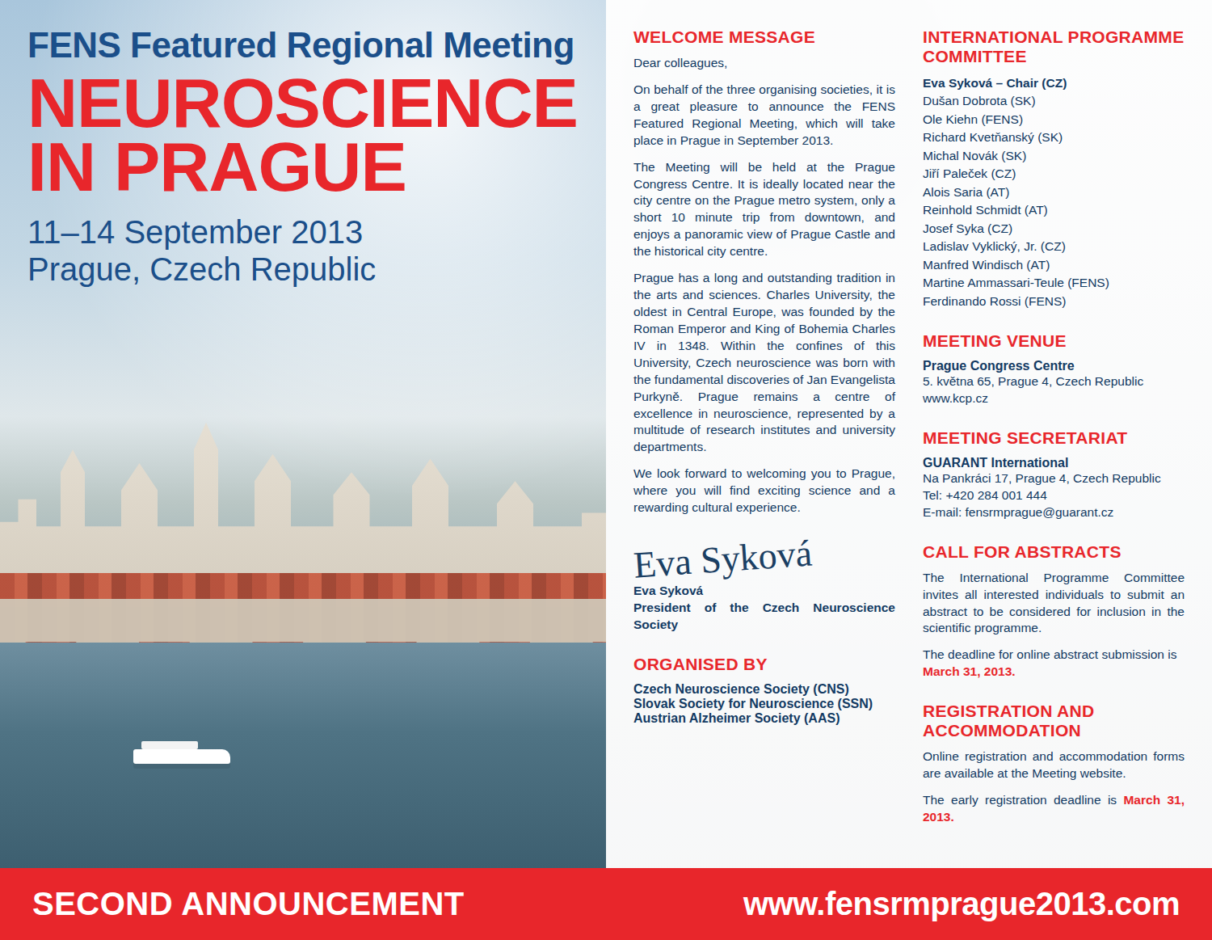FENS Featured Regional Meeting
Neuroscience
in Prague
11–14 September 2013
Prague, Czech Republic
Welcome Message
Dear colleagues,
On behalf of the three organising societies, it is a great pleasure to announce the FENS Featured Regional Meeting, which will take place in Prague in September 2013.
The Meeting will be held at the Prague Congress Centre. It is ideally located near the city centre on the Prague metro system, only a short 10 minute trip from downtown, and enjoys a panoramic view of Prague Castle and the historical city centre.
Prague has a long and outstanding tradition in the arts and sciences. Charles University, the oldest in Central Europe, was founded by the Roman Emperor and King of Bohemia Charles IV in 1348. Within the confines of this University, Czech neuroscience was born with the fundamental discoveries of Jan Evangelista Purkyně. Prague remains a centre of excellence in neuroscience, represented by a multitude of research institutes and university departments.
We look forward to welcoming you to Prague, where you will find exciting science and a rewarding cultural experience.
Eva Syková
Eva Syková
President of the Czech Neuroscience Society
Organised by
Czech Neuroscience Society (CNS) Slovak Society for Neuroscience (SSN) Austrian Alzheimer Society (AAS)
International Programme
Committee
Eva Syková – Chair (CZ)
Dušan Dobrota (SK)
Ole Kiehn (FENS)
Richard Kvetňanský (SK)
Michal Novák (SK)
Jiří Paleček (CZ)
Alois Saria (AT)
Reinhold Schmidt (AT)
Josef Syka (CZ)
Ladislav Vyklický, Jr. (CZ)
Manfred Windisch (AT)
Martine Ammassari-Teule (FENS)
Ferdinando Rossi (FENS)
Meeting Venue
Prague Congress Centre
5. května 65, Prague 4, Czech Republic
www.kcp.cz
Meeting Secretariat
GUARANT International
Na Pankráci 17, Prague 4, Czech Republic
Tel: +420 284 001 444
E-mail: fensrmprague@guarant.cz
Call for Abstracts
The International Programme Committee invites all interested individuals to submit an abstract to be considered for inclusion in the scientific programme.
The deadline for online abstract submission is
March 31, 2013.
Registration and Accommodation
Online registration and accommodation forms are available at the Meeting website.
The early registration deadline is March 31, 2013.
Second Announcement
www.fensrmprague2013.com